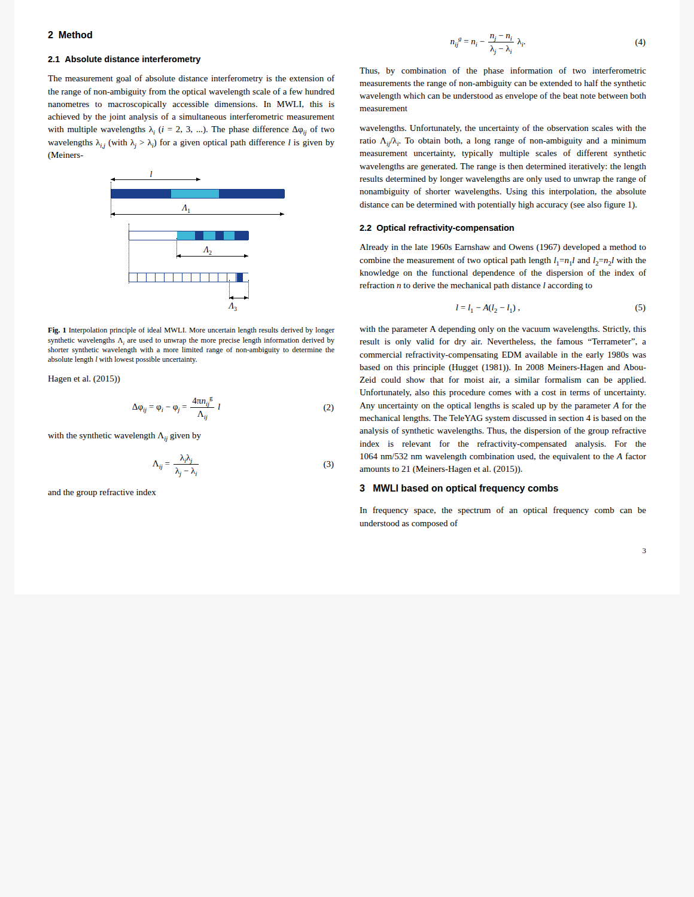2 Method
2.1 Absolute distance interferometry
The measurement goal of absolute distance interferometry is the extension of the range of non-ambiguity from the optical wavelength scale of a few hundred nanometres to macroscopically accessible dimensions. In MWLI, this is achieved by the joint analysis of a simultaneous interferometric measurement with multiple wavelengths λi (i = 2, 3, ...). The phase difference Δφij of two wavelengths λi,j (with λj > λi) for a given optical path difference l is given by (Meiners-
l
Λ1
Λ2
Λ3
Fig. 1 Interpolation principle of ideal MWLI. More uncertain length results derived by longer synthetic wavelengths Λi are used to unwrap the more precise length information derived by shorter synthetic wavelength with a more limited range of non-ambiguity to determine the absolute length l with lowest possible uncertainty.
Hagen et al. (2015))
| Δφ ij = φ i − φ j = 4π n ij g Λ ij l | (2) |
with the synthetic wavelength Λij given by
| Λ ij = λ i λ j λ j − λ i | (3) |
and the group refractive index
| n ij g = n i − n j − n i λ j − λ i λ i . | (4) |
Thus, by combination of the phase information of two interferometric measurements the range of non-ambiguity can be extended to half the synthetic wavelength which can be understood as envelope of the beat note between both measurement
wavelengths. Unfortunately, the uncertainty of the observation scales with the ratio Λij/λi. To obtain both, a long range of non-ambiguity and a minimum measurement uncertainty, typically multiple scales of different synthetic wavelengths are generated. The range is then determined iteratively: the length results determined by longer wavelengths are only used to unwrap the range of nonambiguity of shorter wavelengths. Using this interpolation, the absolute distance can be determined with potentially high accuracy (see also figure 1).
2.2 Optical refractivity-compensation
Already in the late 1960s Earnshaw and Owens (1967) developed a method to combine the measurement of two optical path length l1=n1l and l2=n2l with the knowledge on the functional dependence of the dispersion of the index of refraction n to derive the mechanical path distance l according to
| l = l 1 − A ( l 2 − l 1 ) , | (5) |
with the parameter A depending only on the vacuum wavelengths. Strictly, this result is only valid for dry air. Nevertheless, the famous “Terrameter”, a commercial refractivity-compensating EDM available in the early 1980s was based on this principle (Hugget (1981)). In 2008 Meiners-Hagen and Abou-Zeid could show that for moist air, a similar formalism can be applied. Unfortunately, also this procedure comes with a cost in terms of uncertainty. Any uncertainty on the optical lengths is scaled up by the parameter A for the mechanical lengths. The TeleYAG system discussed in section 4 is based on the analysis of synthetic wavelengths. Thus, the dispersion of the group refractive index is relevant for the refractivity-compensated analysis. For the 1064 nm/532 nm wavelength combination used, the equivalent to the A factor amounts to 21 (Meiners-Hagen et al. (2015)).
3 MWLI based on optical frequency combs
In frequency space, the spectrum of an optical frequency comb can be understood as composed of
3